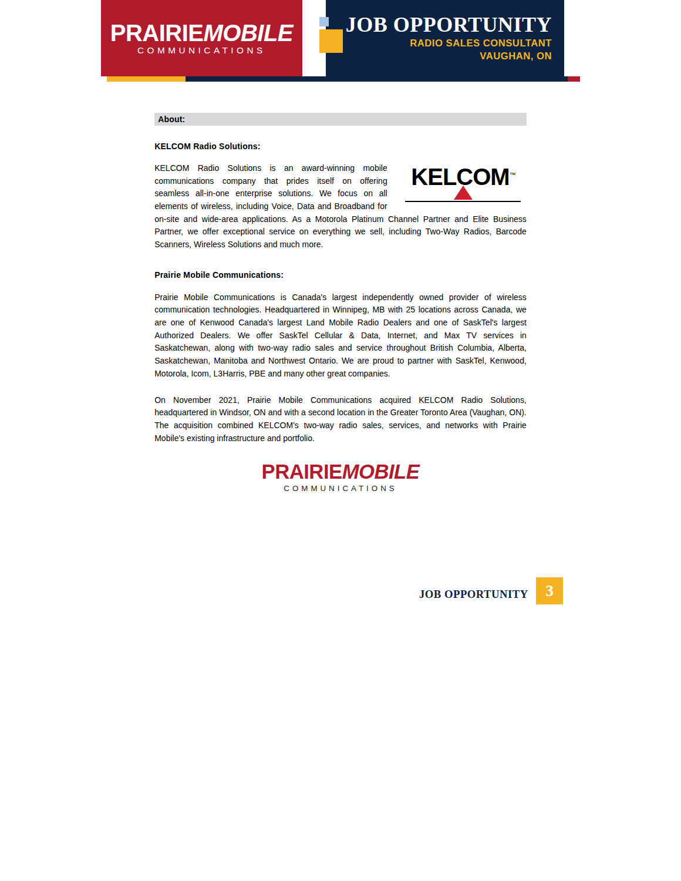PRAIRIEMOBILE
COMMUNICATIONS
JOB OPPORTUNITY
RADIO SALES CONSULTANT
VAUGHAN, ON
About:
KELCOM Radio Solutions:
KELCOM™
KELCOM Radio Solutions is an award-winning mobile communications company that prides itself on offering seamless all-in-one enterprise solutions. We focus on all elements of wireless, including Voice, Data and Broadband for on-site and wide-area applications. As a Motorola Platinum Channel Partner and Elite Business Partner, we offer exceptional service on everything we sell, including Two-Way Radios, Barcode Scanners, Wireless Solutions and much more.
Prairie Mobile Communications:
Prairie Mobile Communications is Canada's largest independently owned provider of wireless communication technologies. Headquartered in Winnipeg, MB with 25 locations across Canada, we are one of Kenwood Canada's largest Land Mobile Radio Dealers and one of SaskTel's largest Authorized Dealers. We offer SaskTel Cellular & Data, Internet, and Max TV services in Saskatchewan, along with two-way radio sales and service throughout British Columbia, Alberta, Saskatchewan, Manitoba and Northwest Ontario. We are proud to partner with SaskTel, Kenwood, Motorola, Icom, L3Harris, PBE and many other great companies.
On November 2021, Prairie Mobile Communications acquired KELCOM Radio Solutions, headquartered in Windsor, ON and with a second location in the Greater Toronto Area (Vaughan, ON). The acquisition combined KELCOM's two-way radio sales, services, and networks with Prairie Mobile's existing infrastructure and portfolio.
PRAIRIEMOBILE
COMMUNICATIONS
JOB OPPORTUNITY
3